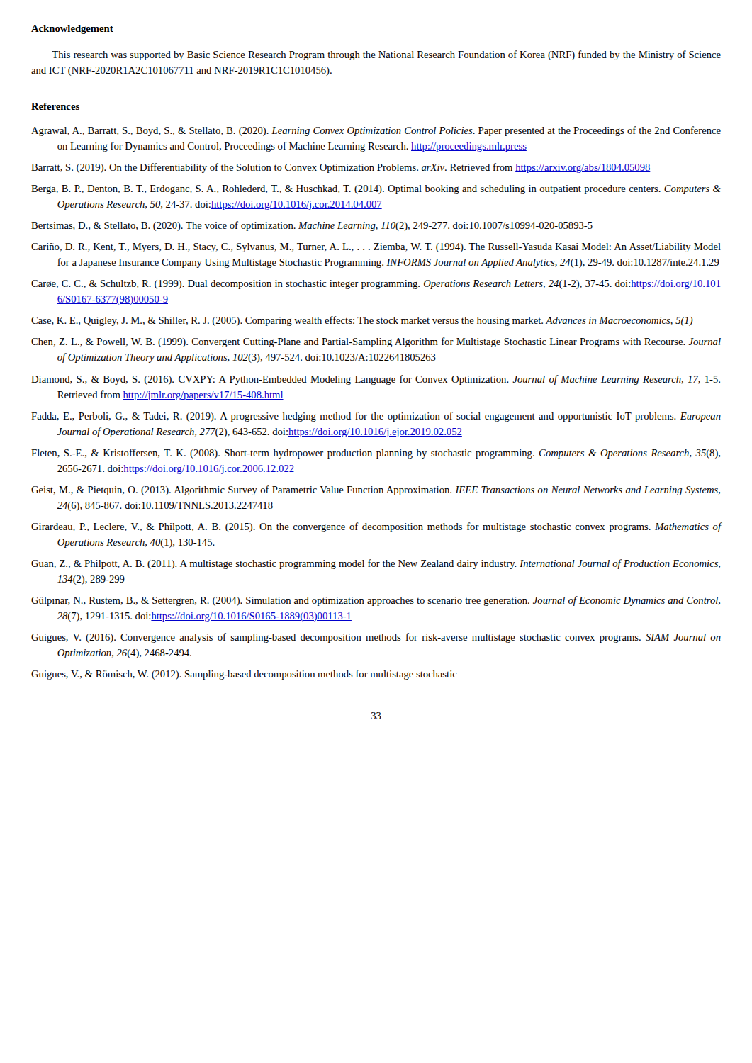Acknowledgement
This research was supported by Basic Science Research Program through the National Research Foundation of Korea (NRF) funded by the Ministry of Science and ICT (NRF-2020R1A2C101067711 and NRF-2019R1C1C1010456).
References
Agrawal, A., Barratt, S., Boyd, S., & Stellato, B. (2020). Learning Convex Optimization Control Policies. Paper presented at the Proceedings of the 2nd Conference on Learning for Dynamics and Control, Proceedings of Machine Learning Research. http://proceedings.mlr.press
Barratt, S. (2019). On the Differentiability of the Solution to Convex Optimization Problems. arXiv. Retrieved from https://arxiv.org/abs/1804.05098
Berga, B. P., Denton, B. T., Erdoganc, S. A., Rohlederd, T., & Huschkad, T. (2014). Optimal booking and scheduling in outpatient procedure centers. Computers & Operations Research, 50, 24-37. doi:https://doi.org/10.1016/j.cor.2014.04.007
Bertsimas, D., & Stellato, B. (2020). The voice of optimization. Machine Learning, 110(2), 249-277. doi:10.1007/s10994-020-05893-5
Cariño, D. R., Kent, T., Myers, D. H., Stacy, C., Sylvanus, M., Turner, A. L., . . . Ziemba, W. T. (1994). The Russell-Yasuda Kasai Model: An Asset/Liability Model for a Japanese Insurance Company Using Multistage Stochastic Programming. INFORMS Journal on Applied Analytics, 24(1), 29-49. doi:10.1287/inte.24.1.29
Carøe, C. C., & Schultzb, R. (1999). Dual decomposition in stochastic integer programming. Operations Research Letters, 24(1-2), 37-45. doi:https://doi.org/10.1016/S0167-6377(98)00050-9
Case, K. E., Quigley, J. M., & Shiller, R. J. (2005). Comparing wealth effects: The stock market versus the housing market. Advances in Macroeconomics, 5(1)
Chen, Z. L., & Powell, W. B. (1999). Convergent Cutting-Plane and Partial-Sampling Algorithm for Multistage Stochastic Linear Programs with Recourse. Journal of Optimization Theory and Applications, 102(3), 497-524. doi:10.1023/A:1022641805263
Diamond, S., & Boyd, S. (2016). CVXPY: A Python-Embedded Modeling Language for Convex Optimization. Journal of Machine Learning Research, 17, 1-5. Retrieved from http://jmlr.org/papers/v17/15-408.html
Fadda, E., Perboli, G., & Tadei, R. (2019). A progressive hedging method for the optimization of social engagement and opportunistic IoT problems. European Journal of Operational Research, 277(2), 643-652. doi:https://doi.org/10.1016/j.ejor.2019.02.052
Fleten, S.-E., & Kristoffersen, T. K. (2008). Short-term hydropower production planning by stochastic programming. Computers & Operations Research, 35(8), 2656-2671. doi:https://doi.org/10.1016/j.cor.2006.12.022
Geist, M., & Pietquin, O. (2013). Algorithmic Survey of Parametric Value Function Approximation. IEEE Transactions on Neural Networks and Learning Systems, 24(6), 845-867. doi:10.1109/TNNLS.2013.2247418
Girardeau, P., Leclere, V., & Philpott, A. B. (2015). On the convergence of decomposition methods for multistage stochastic convex programs. Mathematics of Operations Research, 40(1), 130-145.
Guan, Z., & Philpott, A. B. (2011). A multistage stochastic programming model for the New Zealand dairy industry. International Journal of Production Economics, 134(2), 289-299
Gülpınar, N., Rustem, B., & Settergren, R. (2004). Simulation and optimization approaches to scenario tree generation. Journal of Economic Dynamics and Control, 28(7), 1291-1315. doi:https://doi.org/10.1016/S0165-1889(03)00113-1
Guigues, V. (2016). Convergence analysis of sampling-based decomposition methods for risk-averse multistage stochastic convex programs. SIAM Journal on Optimization, 26(4), 2468-2494.
Guigues, V., & Römisch, W. (2012). Sampling-based decomposition methods for multistage stochastic
33